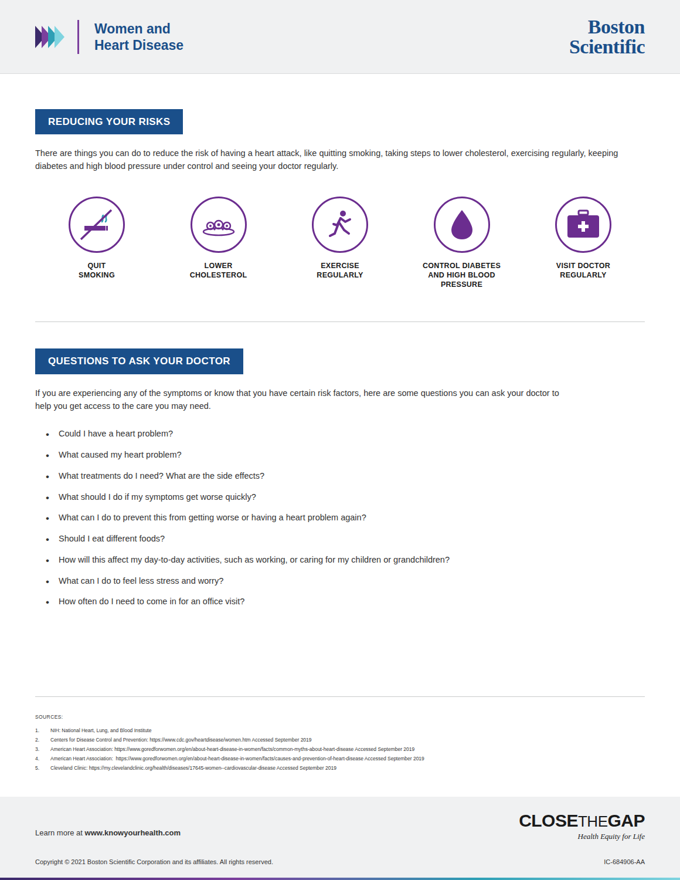Women and
Heart Disease
Boston
Scientific
REDUCING YOUR RISKS
There are things you can do to reduce the risk of having a heart attack, like quitting smoking, taking steps to lower cholesterol, exercising regularly, keeping diabetes and high blood pressure under control and seeing your doctor regularly.
QUIT
SMOKING
LOWER
CHOLESTEROL
EXERCISE
REGULARLY
CONTROL DIABETES
AND HIGH BLOOD
PRESSURE
VISIT DOCTOR
REGULARLY
QUESTIONS TO ASK YOUR DOCTOR
If you are experiencing any of the symptoms or know that you have certain risk factors, here are some questions you can ask your doctor to help you get access to the care you may need.
Could I have a heart problem?
What caused my heart problem?
What treatments do I need? What are the side effects?
What should I do if my symptoms get worse quickly?
What can I do to prevent this from getting worse or having a heart problem again?
Should I eat different foods?
How will this affect my day-to-day activities, such as working, or caring for my children or grandchildren?
What can I do to feel less stress and worry?
How often do I need to come in for an office visit?
SOURCES:
NIH: National Heart, Lung, and Blood Institute
Centers for Disease Control and Prevention: https://www.cdc.gov/heartdisease/women.htm Accessed September 2019
American Heart Association: https://www.goredforwomen.org/en/about-heart-disease-in-women/facts/common-myths-about-heart-disease Accessed September 2019
American Heart Association: https://www.goredforwomen.org/en/about-heart-disease-in-women/facts/causes-and-prevention-of-heart-disease Accessed September 2019
Cleveland Clinic: https://my.clevelandclinic.org/health/diseases/17645-women--cardiovascular-disease Accessed September 2019
Learn more at www.knowyourhealth.com
CLOSETHEGAP
Health Equity for Life
Copyright © 2021 Boston Scientific Corporation and its affiliates. All rights reserved.
IC-684906-AA